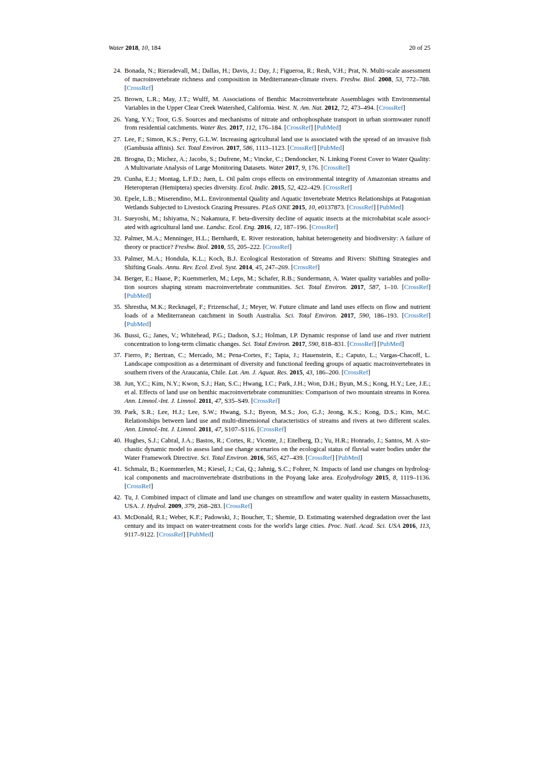Water 2018, 10, 184
20 of 25
Bonada, N.; Rieradevall, M.; Dallas, H.; Davis, J.; Day, J.; Figueroa, R.; Resh, V.H.; Prat, N. Multi-scale assessment of macroinvertebrate richness and composition in Mediterranean-climate rivers. Freshw. Biol. 2008, 53, 772–788. [CrossRef]
Brown, L.R.; May, J.T.; Wulff, M. Associations of Benthic Macroinvertebrate Assemblages with Environmental Variables in the Upper Clear Creek Watershed, California. West. N. Am. Nat. 2012, 72, 473–494. [CrossRef]
Yang, Y.Y.; Toor, G.S. Sources and mechanisms of nitrate and orthophosphate transport in urban stormwater runoff from residential catchments. Water Res. 2017, 112, 176–184. [CrossRef] [PubMed]
Lee, F.; Simon, K.S.; Perry, G.L.W. Increasing agricultural land use is associated with the spread of an invasive fish (Gambusia affinis). Sci. Total Environ. 2017, 586, 1113–1123. [CrossRef] [PubMed]
Brogna, D.; Michez, A.; Jacobs, S.; Dufrene, M.; Vincke, C.; Dendoncker, N. Linking Forest Cover to Water Quality: A Multivariate Analysis of Large Monitoring Datasets. Water 2017, 9, 176. [CrossRef]
Cunha, E.J.; Montag, L.F.D.; Juen, L. Oil palm crops effects on environmental integrity of Amazonian streams and Heteropteran (Hemiptera) species diversity. Ecol. Indic. 2015, 52, 422–429. [CrossRef]
Epele, L.B.; Miserendino, M.L. Environmental Quality and Aquatic Invertebrate Metrics Relationships at Patagonian Wetlands Subjected to Livestock Grazing Pressures. PLoS ONE 2015, 10, e0137873. [CrossRef] [PubMed]
Sueyoshi, M.; Ishiyama, N.; Nakamura, F. beta-diversity decline of aquatic insects at the microhabitat scale associated with agricultural land use. Landsc. Ecol. Eng. 2016, 12, 187–196. [CrossRef]
Palmer, M.A.; Menninger, H.L.; Bernhardt, E. River restoration, habitat heterogeneity and biodiversity: A failure of theory or practice? Freshw. Biol. 2010, 55, 205–222. [CrossRef]
Palmer, M.A.; Hondula, K.L.; Koch, B.J. Ecological Restoration of Streams and Rivers: Shifting Strategies and Shifting Goals. Annu. Rev. Ecol. Evol. Syst. 2014, 45, 247–269. [CrossRef]
Berger, E.; Haase, P.; Kuemmerlen, M.; Leps, M.; Schafer, R.B.; Sundermann, A. Water quality variables and pollution sources shaping stream macroinvertebrate communities. Sci. Total Environ. 2017, 587, 1–10. [CrossRef] [PubMed]
Shrestha, M.K.; Recknagel, F.; Frizenschaf, J.; Meyer, W. Future climate and land uses effects on flow and nutrient loads of a Mediterranean catchment in South Australia. Sci. Total Environ. 2017, 590, 186–193. [CrossRef] [PubMed]
Bussi, G.; Janes, V.; Whitehead, P.G.; Dadson, S.J.; Holman, I.P. Dynamic response of land use and river nutrient concentration to long-term climatic changes. Sci. Total Environ. 2017, 590, 818–831. [CrossRef] [PubMed]
Fierro, P.; Bertran, C.; Mercado, M.; Pena-Cortes, F.; Tapia, J.; Hauenstein, E.; Caputo, L.; Vargas-Chacoff, L. Landscape composition as a determinant of diversity and functional feeding groups of aquatic macroinvertebrates in southern rivers of the Araucania, Chile. Lat. Am. J. Aquat. Res. 2015, 43, 186–200. [CrossRef]
Jun, Y.C.; Kim, N.Y.; Kwon, S.J.; Han, S.C.; Hwang, I.C.; Park, J.H.; Won, D.H.; Byun, M.S.; Kong, H.Y.; Lee, J.E.; et al. Effects of land use on benthic macroinvertebrate communities: Comparison of two mountain streams in Korea. Ann. Limnol.-Int. J. Limnol. 2011, 47, S35–S49. [CrossRef]
Park, S.R.; Lee, H.J.; Lee, S.W.; Hwang, S.J.; Byeon, M.S.; Joo, G.J.; Jeong, K.S.; Kong, D.S.; Kim, M.C. Relationships between land use and multi-dimensional characteristics of streams and rivers at two different scales. Ann. Limnol.-Int. J. Limnol. 2011, 47, S107–S116. [CrossRef]
Hughes, S.J.; Cabral, J.A.; Bastos, R.; Cortes, R.; Vicente, J.; Eitelberg, D.; Yu, H.R.; Honrado, J.; Santos, M. A stochastic dynamic model to assess land use change scenarios on the ecological status of fluvial water bodies under the Water Framework Directive. Sci. Total Environ. 2016, 565, 427–439. [CrossRef] [PubMed]
Schmalz, B.; Kuemmerlen, M.; Kiesel, J.; Cai, Q.; Jahnig, S.C.; Fohrer, N. Impacts of land use changes on hydrological components and macroinvertebrate distributions in the Poyang lake area. Ecohydrology 2015, 8, 1119–1136. [CrossRef]
Tu, J. Combined impact of climate and land use changes on streamflow and water quality in eastern Massachusetts, USA. J. Hydrol. 2009, 379, 268–283. [CrossRef]
McDonald, R.I.; Weber, K.F.; Padowski, J.; Boucher, T.; Shemie, D. Estimating watershed degradation over the last century and its impact on water-treatment costs for the world's large cities. Proc. Natl. Acad. Sci. USA 2016, 113, 9117–9122. [CrossRef] [PubMed]